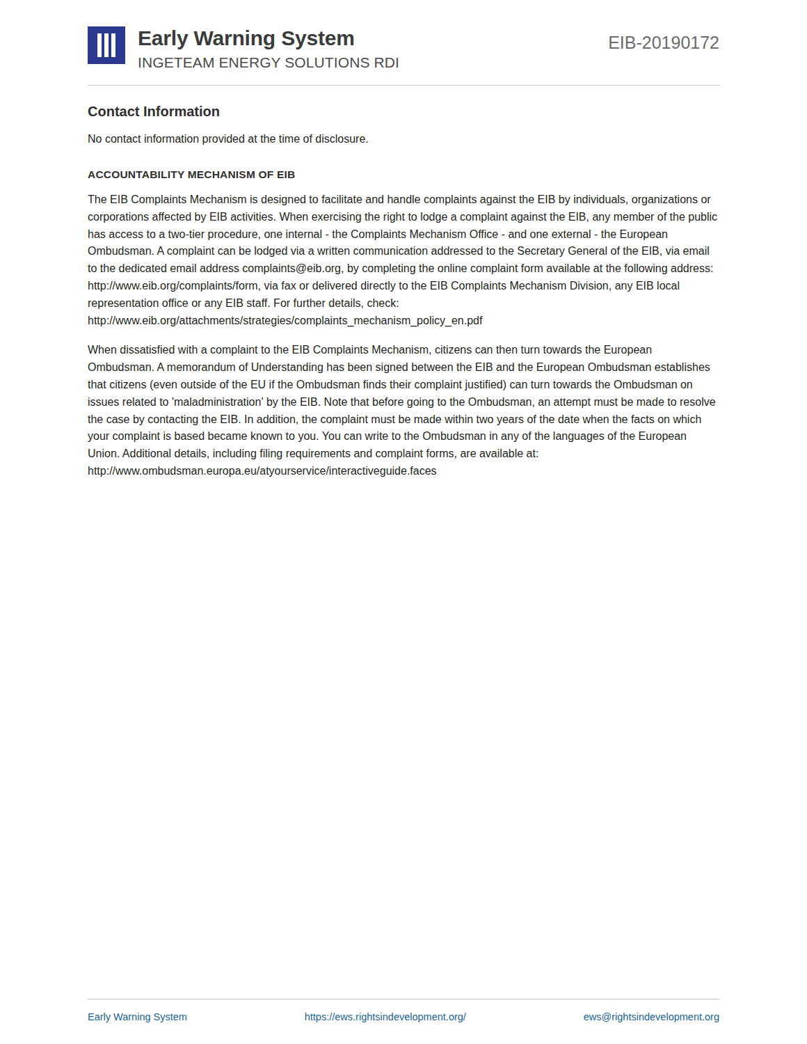Early Warning System
INGETEAM ENERGY SOLUTIONS RDI
EIB-20190172
Contact Information
No contact information provided at the time of disclosure.
ACCOUNTABILITY MECHANISM OF EIB
The EIB Complaints Mechanism is designed to facilitate and handle complaints against the EIB by individuals, organizations or corporations affected by EIB activities. When exercising the right to lodge a complaint against the EIB, any member of the public has access to a two-tier procedure, one internal - the Complaints Mechanism Office - and one external - the European Ombudsman. A complaint can be lodged via a written communication addressed to the Secretary General of the EIB, via email to the dedicated email address complaints@eib.org, by completing the online complaint form available at the following address: http://www.eib.org/complaints/form, via fax or delivered directly to the EIB Complaints Mechanism Division, any EIB local representation office or any EIB staff. For further details, check: http://www.eib.org/attachments/strategies/complaints_mechanism_policy_en.pdf
When dissatisfied with a complaint to the EIB Complaints Mechanism, citizens can then turn towards the European Ombudsman. A memorandum of Understanding has been signed between the EIB and the European Ombudsman establishes that citizens (even outside of the EU if the Ombudsman finds their complaint justified) can turn towards the Ombudsman on issues related to 'maladministration' by the EIB. Note that before going to the Ombudsman, an attempt must be made to resolve the case by contacting the EIB. In addition, the complaint must be made within two years of the date when the facts on which your complaint is based became known to you. You can write to the Ombudsman in any of the languages of the European Union. Additional details, including filing requirements and complaint forms, are available at: http://www.ombudsman.europa.eu/atyourservice/interactiveguide.faces
Early Warning System
https://ews.rightsindevelopment.org/
ews@rightsindevelopment.org